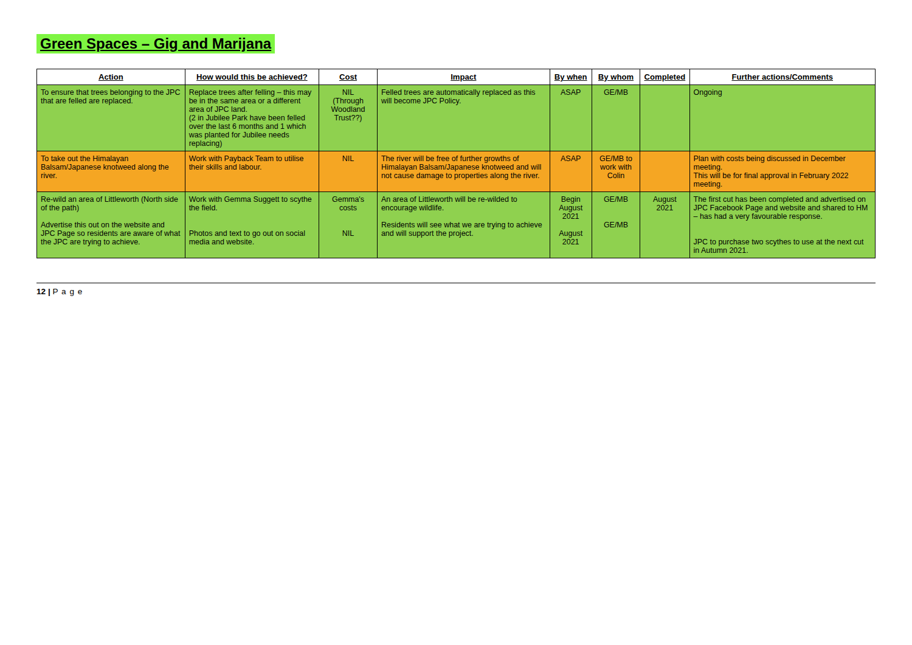Green Spaces – Gig and Marijana
| Action | How would this be achieved? | Cost | Impact | By when | By whom | Completed | Further actions/Comments |
| --- | --- | --- | --- | --- | --- | --- | --- |
| To ensure that trees belonging to the JPC that are felled are replaced. | Replace trees after felling – this may be in the same area or a different area of JPC land. (2 in Jubilee Park have been felled over the last 6 months and 1 which was planted for Jubilee needs replacing) | NIL (Through Woodland Trust??) | Felled trees are automatically replaced as this will become JPC Policy. | ASAP | GE/MB | | Ongoing |
| To take out the Himalayan Balsam/Japanese knotweed along the river. | Work with Payback Team to utilise their skills and labour. | NIL | The river will be free of further growths of Himalayan Balsam/Japanese knotweed and will not cause damage to properties along the river. | ASAP | GE/MB to work with Colin | | Plan with costs being discussed in December meeting. This will be for final approval in February 2022 meeting. |
| Re-wild an area of Littleworth (North side of the path) Advertise this out on the website and JPC Page so residents are aware of what the JPC are trying to achieve. | Work with Gemma Suggett to scythe the field. Photos and text to go out on social media and website. | Gemma's costs NIL | An area of Littleworth will be re-wilded to encourage wildlife. Residents will see what we are trying to achieve and will support the project. | Begin August 2021 August 2021 | GE/MB GE/MB | August 2021 | The first cut has been completed and advertised on JPC Facebook Page and website and shared to HM – has had a very favourable response. JPC to purchase two scythes to use at the next cut in Autumn 2021. |
12 | P a g e